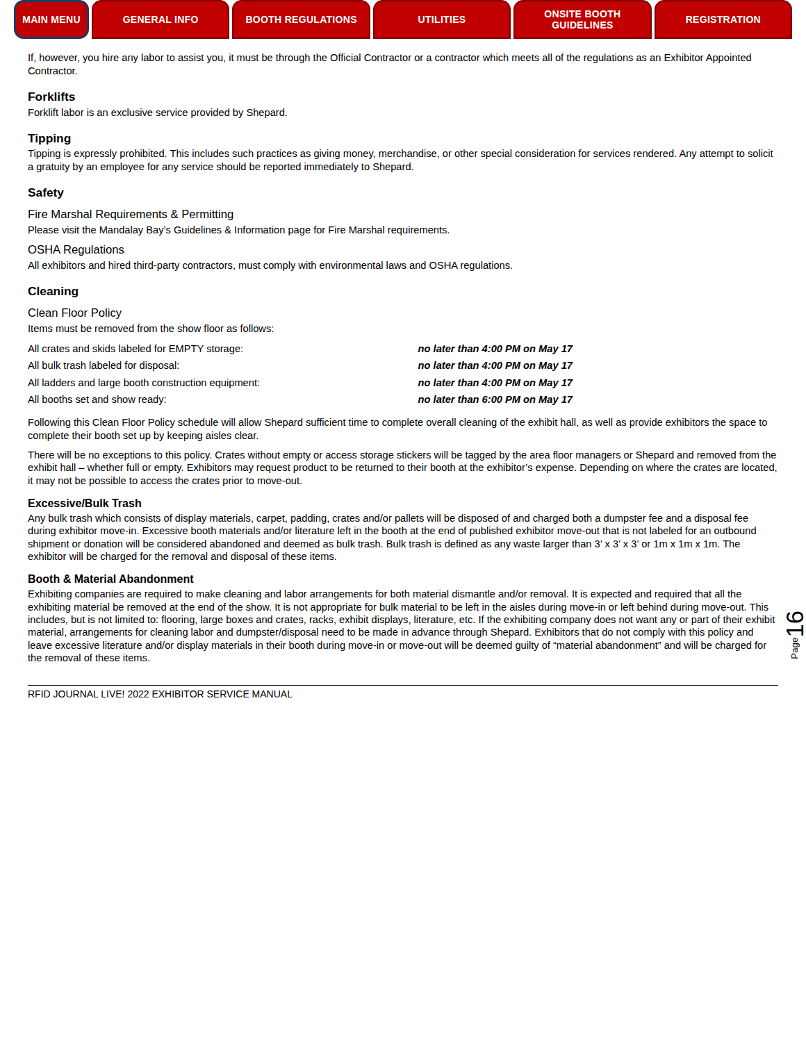MAIN MENU
GENERAL INFO
BOOTH REGULATIONS
UTILITIES
ONSITE BOOTH GUIDELINES
REGISTRATION
If, however, you hire any labor to assist you, it must be through the Official Contractor or a contractor which meets all of the regulations as an Exhibitor Appointed Contractor.
Forklifts
Forklift labor is an exclusive service provided by Shepard.
Tipping
Tipping is expressly prohibited. This includes such practices as giving money, merchandise, or other special consideration for services rendered. Any attempt to solicit a gratuity by an employee for any service should be reported immediately to Shepard.
Safety
Fire Marshal Requirements & Permitting
Please visit the Mandalay Bay’s Guidelines & Information page for Fire Marshal requirements.
OSHA Regulations
All exhibitors and hired third-party contractors, must comply with environmental laws and OSHA regulations.
Cleaning
Clean Floor Policy
Items must be removed from the show floor as follows:
| All crates and skids labeled for EMPTY storage: | no later than 4:00 PM on May 17 |
| All bulk trash labeled for disposal: | no later than 4:00 PM on May 17 |
| All ladders and large booth construction equipment: | no later than 4:00 PM on May 17 |
| All booths set and show ready: | no later than 6:00 PM on May 17 |
Following this Clean Floor Policy schedule will allow Shepard sufficient time to complete overall cleaning of the exhibit hall, as well as provide exhibitors the space to complete their booth set up by keeping aisles clear.
There will be no exceptions to this policy. Crates without empty or access storage stickers will be tagged by the area floor managers or Shepard and removed from the exhibit hall – whether full or empty. Exhibitors may request product to be returned to their booth at the exhibitor’s expense. Depending on where the crates are located, it may not be possible to access the crates prior to move-out.
Excessive/Bulk Trash
Any bulk trash which consists of display materials, carpet, padding, crates and/or pallets will be disposed of and charged both a dumpster fee and a disposal fee during exhibitor move-in. Excessive booth materials and/or literature left in the booth at the end of published exhibitor move-out that is not labeled for an outbound shipment or donation will be considered abandoned and deemed as bulk trash. Bulk trash is defined as any waste larger than 3’ x 3’ x 3’ or 1m x 1m x 1m. The exhibitor will be charged for the removal and disposal of these items.
Booth & Material Abandonment
Exhibiting companies are required to make cleaning and labor arrangements for both material dismantle and/or removal. It is expected and required that all the exhibiting material be removed at the end of the show. It is not appropriate for bulk material to be left in the aisles during move-in or left behind during move-out. This includes, but is not limited to: flooring, large boxes and crates, racks, exhibit displays, literature, etc. If the exhibiting company does not want any or part of their exhibit material, arrangements for cleaning labor and dumpster/disposal need to be made in advance through Shepard. Exhibitors that do not comply with this policy and leave excessive literature and/or display materials in their booth during move-in or move-out will be deemed guilty of “material abandonment” and will be charged for the removal of these items.
Page16
RFID JOURNAL LIVE! 2022 EXHIBITOR SERVICE MANUAL